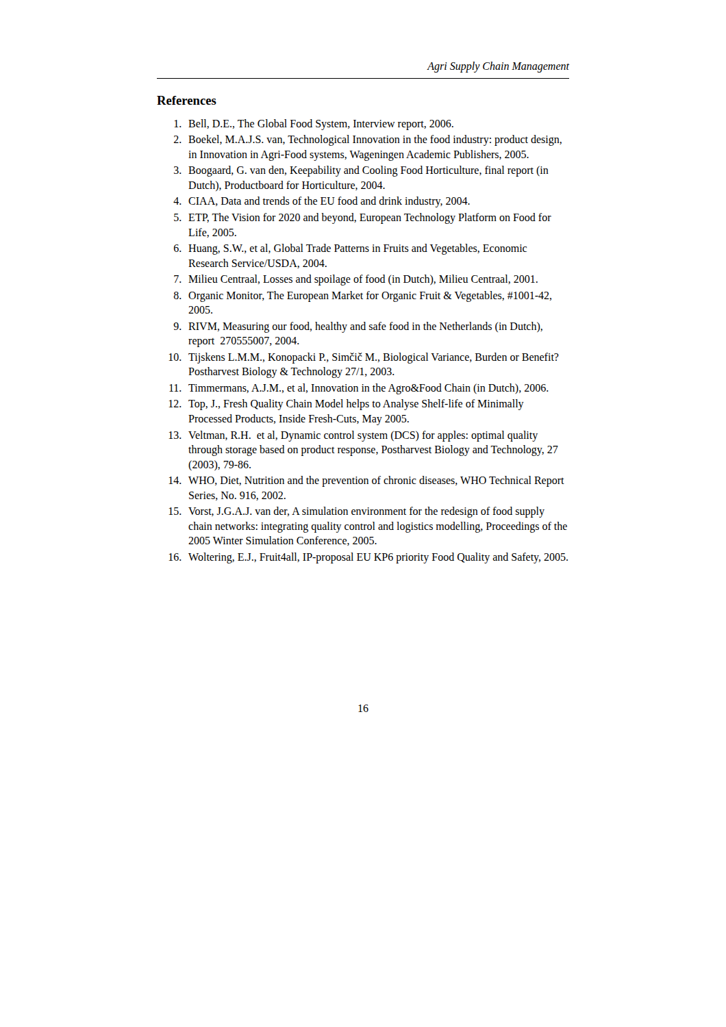Agri Supply Chain Management
References
Bell, D.E., The Global Food System, Interview report, 2006.
Boekel, M.A.J.S. van, Technological Innovation in the food industry: product design, in Innovation in Agri-Food systems, Wageningen Academic Publishers, 2005.
Boogaard, G. van den, Keepability and Cooling Food Horticulture, final report (in Dutch), Productboard for Horticulture, 2004.
CIAA, Data and trends of the EU food and drink industry, 2004.
ETP, The Vision for 2020 and beyond, European Technology Platform on Food for Life, 2005.
Huang, S.W., et al, Global Trade Patterns in Fruits and Vegetables, Economic Research Service/USDA, 2004.
Milieu Centraal, Losses and spoilage of food (in Dutch), Milieu Centraal, 2001.
Organic Monitor, The European Market for Organic Fruit & Vegetables, #1001-42, 2005.
RIVM, Measuring our food, healthy and safe food in the Netherlands (in Dutch), report 270555007, 2004.
Tijskens L.M.M., Konopacki P., Simčič M., Biological Variance, Burden or Benefit? Postharvest Biology & Technology 27/1, 2003.
Timmermans, A.J.M., et al, Innovation in the Agro&Food Chain (in Dutch), 2006.
Top, J., Fresh Quality Chain Model helps to Analyse Shelf-life of Minimally Processed Products, Inside Fresh-Cuts, May 2005.
Veltman, R.H. et al, Dynamic control system (DCS) for apples: optimal quality through storage based on product response, Postharvest Biology and Technology, 27 (2003), 79-86.
WHO, Diet, Nutrition and the prevention of chronic diseases, WHO Technical Report Series, No. 916, 2002.
Vorst, J.G.A.J. van der, A simulation environment for the redesign of food supply chain networks: integrating quality control and logistics modelling, Proceedings of the 2005 Winter Simulation Conference, 2005.
Woltering, E.J., Fruit4all, IP-proposal EU KP6 priority Food Quality and Safety, 2005.
16